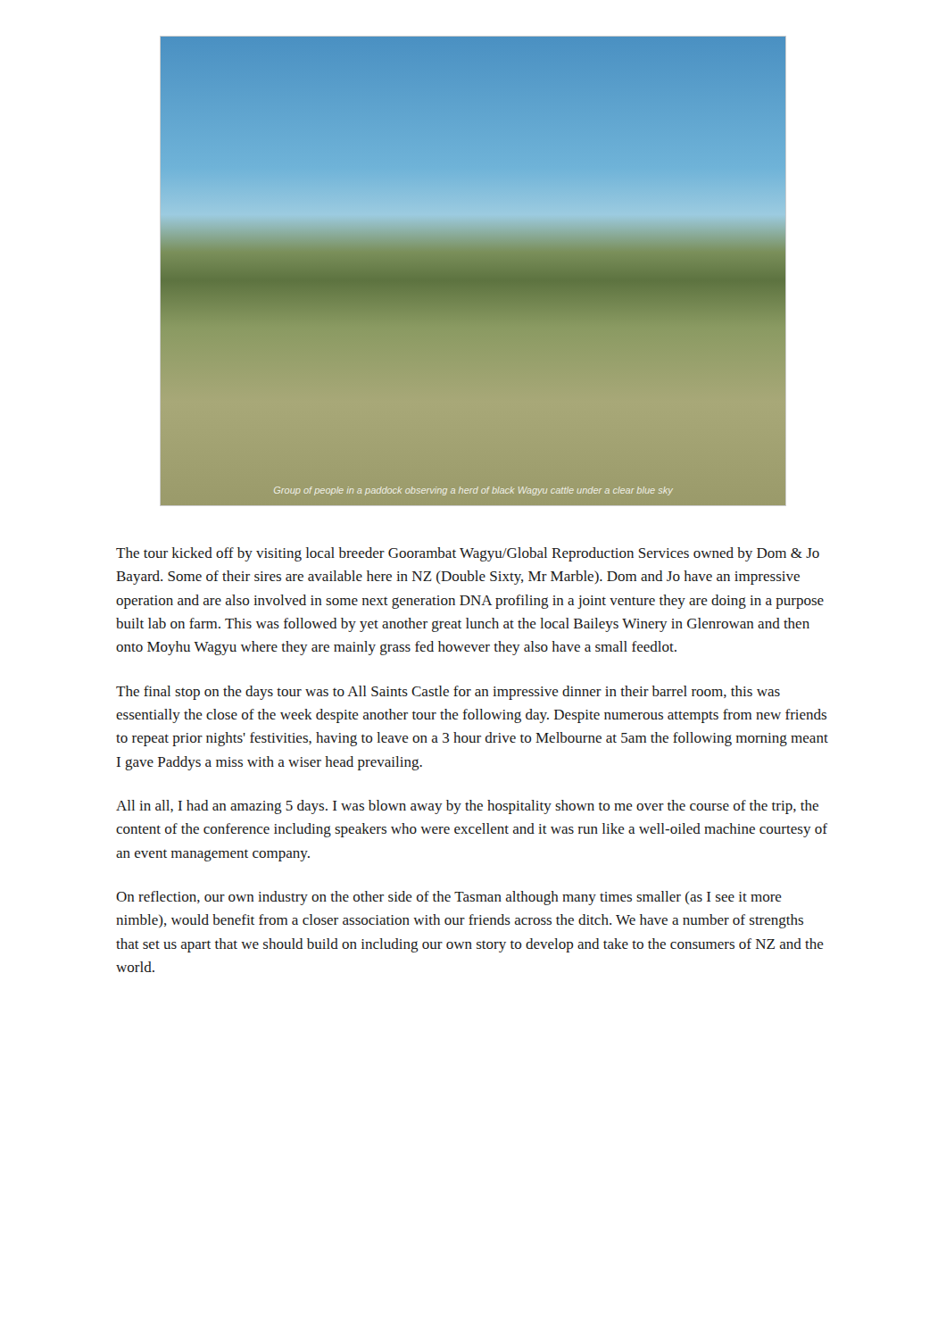The tour kicked off by visiting local breeder Goorambat Wagyu/Global Reproduction Services owned by Dom & Jo Bayard. Some of their sires are available here in NZ (Double Sixty, Mr Marble). Dom and Jo have an impressive operation and are also involved in some next generation DNA profiling in a joint venture they are doing in a purpose built lab on farm. This was followed by yet another great lunch at the local Baileys Winery in Glenrowan and then onto Moyhu Wagyu where they are mainly grass fed however they also have a small feedlot.
The final stop on the days tour was to All Saints Castle for an impressive dinner in their barrel room, this was essentially the close of the week despite another tour the following day. Despite numerous attempts from new friends to repeat prior nights' festivities, having to leave on a 3 hour drive to Melbourne at 5am the following morning meant I gave Paddys a miss with a wiser head prevailing.
All in all, I had an amazing 5 days. I was blown away by the hospitality shown to me over the course of the trip, the content of the conference including speakers who were excellent and it was run like a well-oiled machine courtesy of an event management company.
On reflection, our own industry on the other side of the Tasman although many times smaller (as I see it more nimble), would benefit from a closer association with our friends across the ditch. We have a number of strengths that set us apart that we should build on including our own story to develop and take to the consumers of NZ and the world.